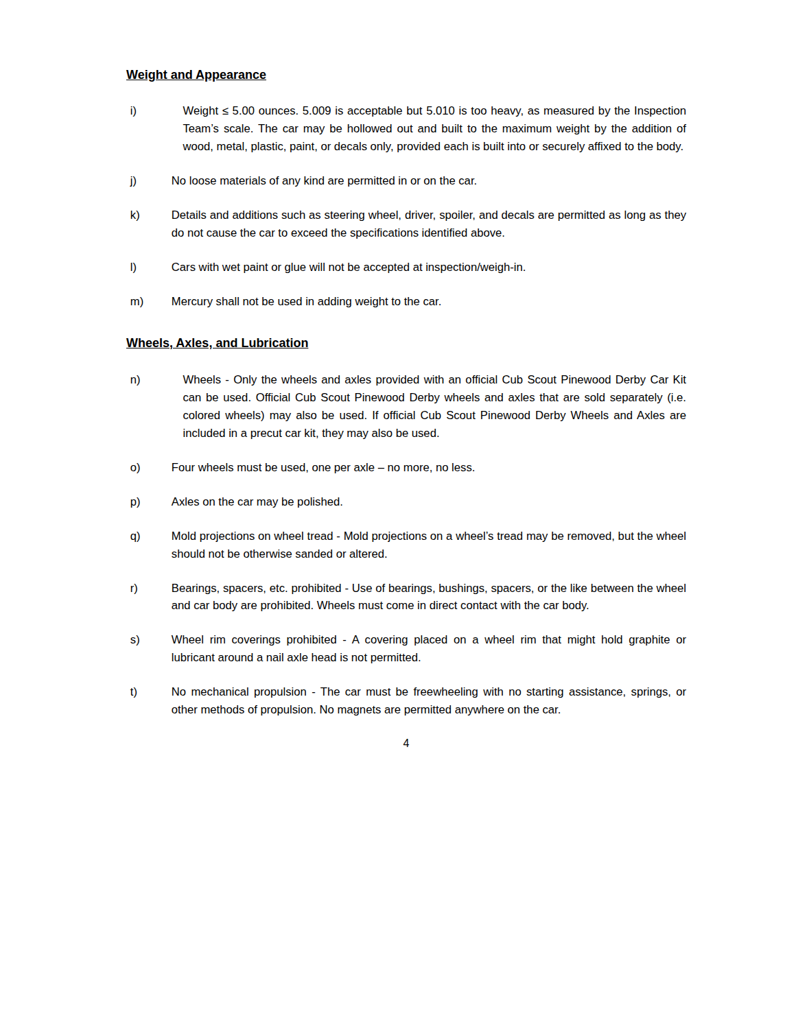Weight and Appearance
i)
Weight ≤ 5.00 ounces. 5.009 is acceptable but 5.010 is too heavy, as measured by the Inspection Team’s scale. The car may be hollowed out and built to the maximum weight by the addition of wood, metal, plastic, paint, or decals only, provided each is built into or securely affixed to the body.
j)
No loose materials of any kind are permitted in or on the car.
k)
Details and additions such as steering wheel, driver, spoiler, and decals are permitted as long as they do not cause the car to exceed the specifications identified above.
l)
Cars with wet paint or glue will not be accepted at inspection/weigh-in.
m)
Mercury shall not be used in adding weight to the car.
Wheels, Axles, and Lubrication
n)
Wheels - Only the wheels and axles provided with an official Cub Scout Pinewood Derby Car Kit can be used. Official Cub Scout Pinewood Derby wheels and axles that are sold separately (i.e. colored wheels) may also be used. If official Cub Scout Pinewood Derby Wheels and Axles are included in a precut car kit, they may also be used.
o)
Four wheels must be used, one per axle – no more, no less.
p)
Axles on the car may be polished.
q)
Mold projections on wheel tread - Mold projections on a wheel’s tread may be removed, but the wheel should not be otherwise sanded or altered.
r)
Bearings, spacers, etc. prohibited - Use of bearings, bushings, spacers, or the like between the wheel and car body are prohibited. Wheels must come in direct contact with the car body.
s)
Wheel rim coverings prohibited - A covering placed on a wheel rim that might hold graphite or lubricant around a nail axle head is not permitted.
t)
No mechanical propulsion - The car must be freewheeling with no starting assistance, springs, or other methods of propulsion. No magnets are permitted anywhere on the car.
4